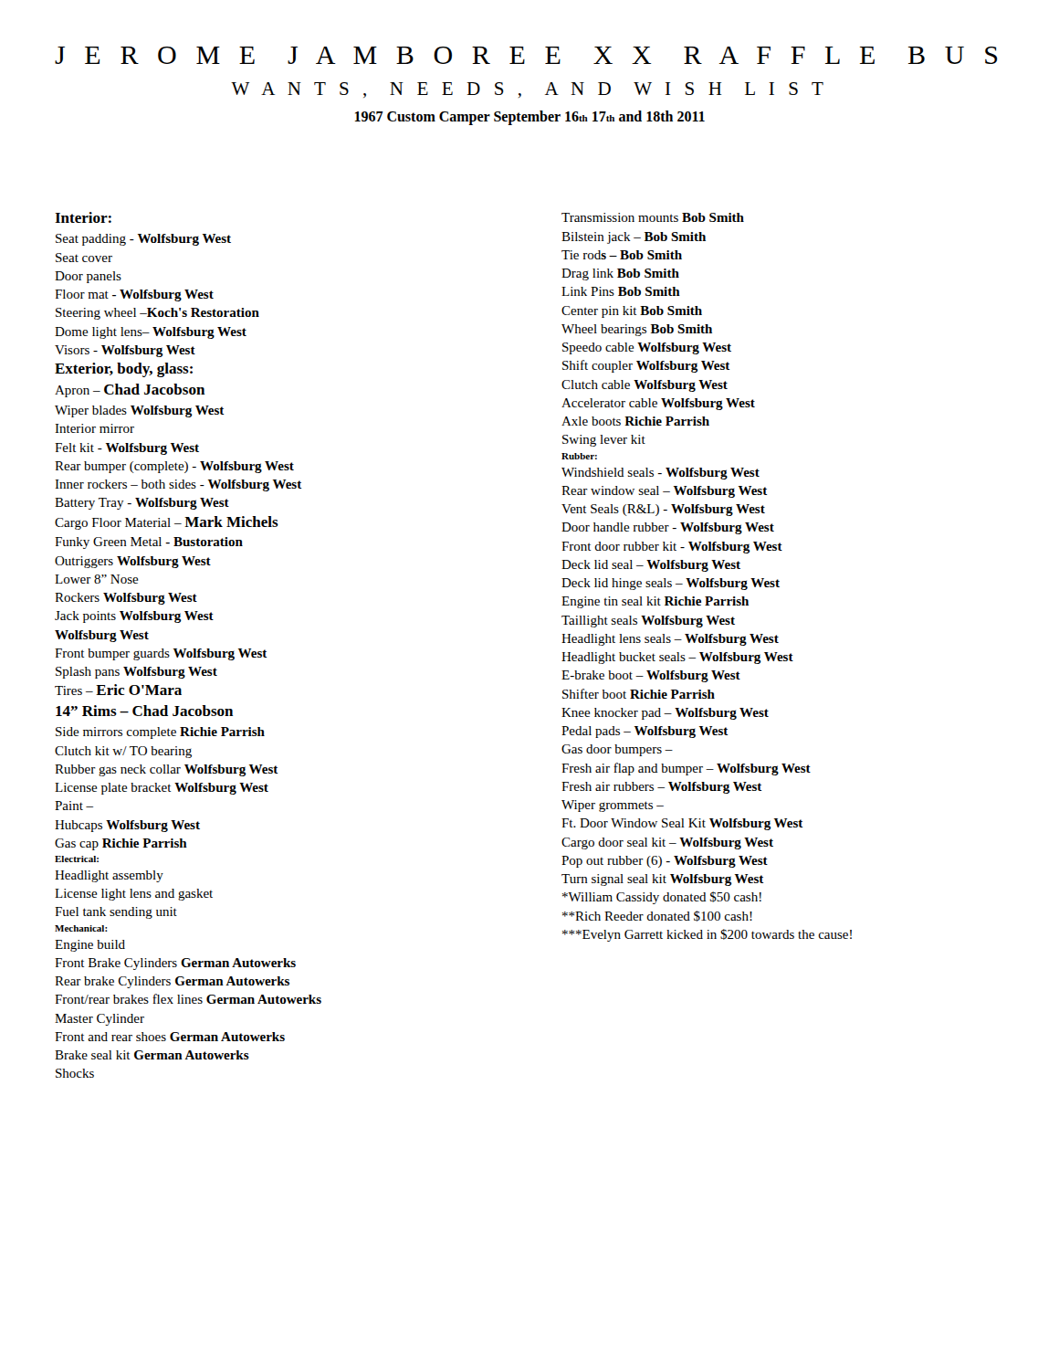J E R O M E J A M B O R E E X X R A F F L E B U S
W A N T S , N E E D S , A N D W I S H L I S T
1967 Custom Camper September 16th 17th and 18th 2011
Interior:
Seat padding - Wolfsburg West
Seat cover
Door panels
Floor mat - Wolfsburg West
Steering wheel –Koch's Restoration
Dome light lens– Wolfsburg West
Visors - Wolfsburg West
Exterior, body, glass:
Apron – Chad Jacobson
Wiper blades Wolfsburg West
Interior mirror
Felt kit - Wolfsburg West
Rear bumper (complete) - Wolfsburg West
Inner rockers – both sides - Wolfsburg West
Battery Tray - Wolfsburg West
Cargo Floor Material – Mark Michels
Funky Green Metal - Bustoration
Outriggers Wolfsburg West
Lower 8” Nose
Rockers Wolfsburg West
Jack points Wolfsburg West
Wolfsburg West
Front bumper guards Wolfsburg West
Splash pans Wolfsburg West
Tires – Eric O'Mara
14” Rims – Chad Jacobson
Side mirrors complete Richie Parrish
Clutch kit w/ TO bearing
Rubber gas neck collar Wolfsburg West
License plate bracket Wolfsburg West
Paint –
Hubcaps Wolfsburg West
Gas cap Richie Parrish
Electrical:
Headlight assembly
License light lens and gasket
Fuel tank sending unit
Mechanical:
Engine build
Front Brake Cylinders German Autowerks
Rear brake Cylinders German Autowerks
Front/rear brakes flex lines German Autowerks
Master Cylinder
Front and rear shoes German Autowerks
Brake seal kit German Autowerks
Shocks
Transmission mounts Bob Smith
Bilstein jack – Bob Smith
Tie rods – Bob Smith
Drag link Bob Smith
Link Pins Bob Smith
Center pin kit Bob Smith
Wheel bearings Bob Smith
Speedo cable Wolfsburg West
Shift coupler Wolfsburg West
Clutch cable Wolfsburg West
Accelerator cable Wolfsburg West
Axle boots Richie Parrish
Swing lever kit
Rubber:
Windshield seals - Wolfsburg West
Rear window seal – Wolfsburg West
Vent Seals (R&L) - Wolfsburg West
Door handle rubber - Wolfsburg West
Front door rubber kit - Wolfsburg West
Deck lid seal – Wolfsburg West
Deck lid hinge seals – Wolfsburg West
Engine tin seal kit Richie Parrish
Taillight seals Wolfsburg West
Headlight lens seals – Wolfsburg West
Headlight bucket seals – Wolfsburg West
E-brake boot – Wolfsburg West
Shifter boot Richie Parrish
Knee knocker pad – Wolfsburg West
Pedal pads – Wolfsburg West
Gas door bumpers –
Fresh air flap and bumper – Wolfsburg West
Fresh air rubbers – Wolfsburg West
Wiper grommets –
Ft. Door Window Seal Kit Wolfsburg West
Cargo door seal kit – Wolfsburg West
Pop out rubber (6) - Wolfsburg West
Turn signal seal kit Wolfsburg West
*William Cassidy donated $50 cash!
**Rich Reeder donated $100 cash!
***Evelyn Garrett kicked in $200 towards the cause!